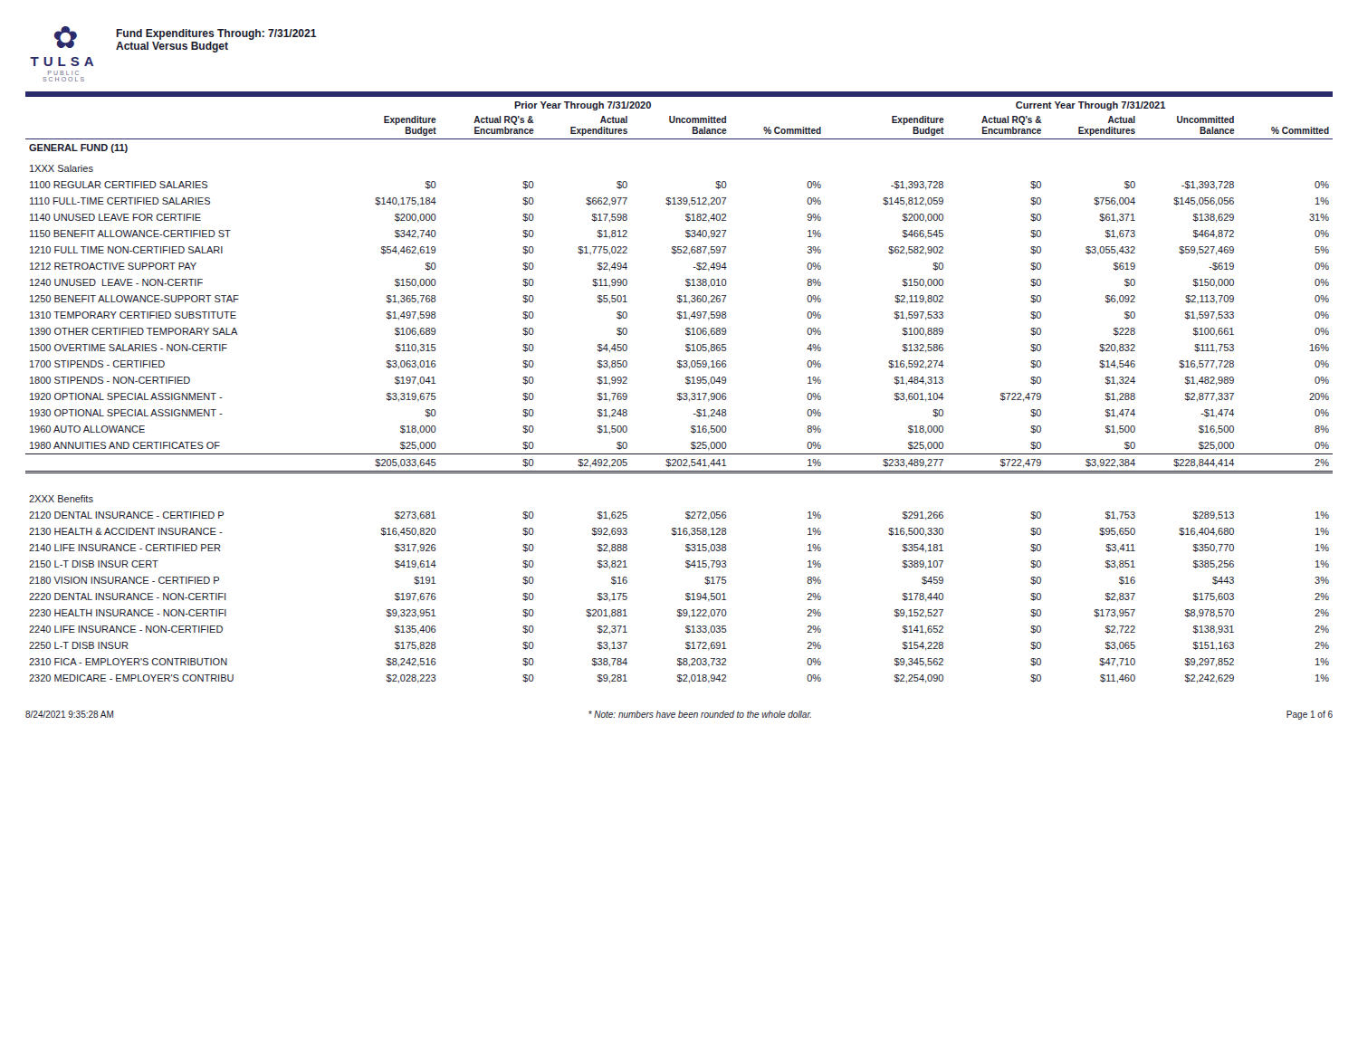✿
TULSA
PUBLIC SCHOOLS
Fund Expenditures Through: 7/31/2021
Actual Versus Budget
| | Prior Year Through 7/31/2020 | | Current Year Through 7/31/2021 |
| | Expenditure Budget | Actual RQ's & Encumbrance | Actual Expenditures | Uncommitted Balance | % Committed | | Expenditure Budget | Actual RQ's & Encumbrance | Actual Expenditures | Uncommitted Balance | % Committed |
| GENERAL FUND (11) |
| 1XXX Salaries |
| 1100 REGULAR CERTIFIED SALARIES | $0 | $0 | $0 | $0 | 0% | | -$1,393,728 | $0 | $0 | -$1,393,728 | 0% |
| 1110 FULL-TIME CERTIFIED SALARIES | $140,175,184 | $0 | $662,977 | $139,512,207 | 0% | | $145,812,059 | $0 | $756,004 | $145,056,056 | 1% |
| 1140 UNUSED LEAVE FOR CERTIFIE | $200,000 | $0 | $17,598 | $182,402 | 9% | | $200,000 | $0 | $61,371 | $138,629 | 31% |
| 1150 BENEFIT ALLOWANCE-CERTIFIED ST | $342,740 | $0 | $1,812 | $340,927 | 1% | | $466,545 | $0 | $1,673 | $464,872 | 0% |
| 1210 FULL TIME NON-CERTIFIED SALARI | $54,462,619 | $0 | $1,775,022 | $52,687,597 | 3% | | $62,582,902 | $0 | $3,055,432 | $59,527,469 | 5% |
| 1212 RETROACTIVE SUPPORT PAY | $0 | $0 | $2,494 | -$2,494 | 0% | | $0 | $0 | $619 | -$619 | 0% |
| 1240 UNUSED LEAVE - NON-CERTIF | $150,000 | $0 | $11,990 | $138,010 | 8% | | $150,000 | $0 | $0 | $150,000 | 0% |
| 1250 BENEFIT ALLOWANCE-SUPPORT STAF | $1,365,768 | $0 | $5,501 | $1,360,267 | 0% | | $2,119,802 | $0 | $6,092 | $2,113,709 | 0% |
| 1310 TEMPORARY CERTIFIED SUBSTITUTE | $1,497,598 | $0 | $0 | $1,497,598 | 0% | | $1,597,533 | $0 | $0 | $1,597,533 | 0% |
| 1390 OTHER CERTIFIED TEMPORARY SALA | $106,689 | $0 | $0 | $106,689 | 0% | | $100,889 | $0 | $228 | $100,661 | 0% |
| 1500 OVERTIME SALARIES - NON-CERTIF | $110,315 | $0 | $4,450 | $105,865 | 4% | | $132,586 | $0 | $20,832 | $111,753 | 16% |
| 1700 STIPENDS - CERTIFIED | $3,063,016 | $0 | $3,850 | $3,059,166 | 0% | | $16,592,274 | $0 | $14,546 | $16,577,728 | 0% |
| 1800 STIPENDS - NON-CERTIFIED | $197,041 | $0 | $1,992 | $195,049 | 1% | | $1,484,313 | $0 | $1,324 | $1,482,989 | 0% |
| 1920 OPTIONAL SPECIAL ASSIGNMENT - | $3,319,675 | $0 | $1,769 | $3,317,906 | 0% | | $3,601,104 | $722,479 | $1,288 | $2,877,337 | 20% |
| 1930 OPTIONAL SPECIAL ASSIGNMENT - | $0 | $0 | $1,248 | -$1,248 | 0% | | $0 | $0 | $1,474 | -$1,474 | 0% |
| 1960 AUTO ALLOWANCE | $18,000 | $0 | $1,500 | $16,500 | 8% | | $18,000 | $0 | $1,500 | $16,500 | 8% |
| 1980 ANNUITIES AND CERTIFICATES OF | $25,000 | $0 | $0 | $25,000 | 0% | | $25,000 | $0 | $0 | $25,000 | 0% |
| | $205,033,645 | $0 | $2,492,205 | $202,541,441 | 1% | | $233,489,277 | $722,479 | $3,922,384 | $228,844,414 | 2% |
| 2XXX Benefits |
| 2120 DENTAL INSURANCE - CERTIFIED P | $273,681 | $0 | $1,625 | $272,056 | 1% | | $291,266 | $0 | $1,753 | $289,513 | 1% |
| 2130 HEALTH & ACCIDENT INSURANCE - | $16,450,820 | $0 | $92,693 | $16,358,128 | 1% | | $16,500,330 | $0 | $95,650 | $16,404,680 | 1% |
| 2140 LIFE INSURANCE - CERTIFIED PER | $317,926 | $0 | $2,888 | $315,038 | 1% | | $354,181 | $0 | $3,411 | $350,770 | 1% |
| 2150 L-T DISB INSUR CERT | $419,614 | $0 | $3,821 | $415,793 | 1% | | $389,107 | $0 | $3,851 | $385,256 | 1% |
| 2180 VISION INSURANCE - CERTIFIED P | $191 | $0 | $16 | $175 | 8% | | $459 | $0 | $16 | $443 | 3% |
| 2220 DENTAL INSURANCE - NON-CERTIFI | $197,676 | $0 | $3,175 | $194,501 | 2% | | $178,440 | $0 | $2,837 | $175,603 | 2% |
| 2230 HEALTH INSURANCE - NON-CERTIFI | $9,323,951 | $0 | $201,881 | $9,122,070 | 2% | | $9,152,527 | $0 | $173,957 | $8,978,570 | 2% |
| 2240 LIFE INSURANCE - NON-CERTIFIED | $135,406 | $0 | $2,371 | $133,035 | 2% | | $141,652 | $0 | $2,722 | $138,931 | 2% |
| 2250 L-T DISB INSUR | $175,828 | $0 | $3,137 | $172,691 | 2% | | $154,228 | $0 | $3,065 | $151,163 | 2% |
| 2310 FICA - EMPLOYER'S CONTRIBUTION | $8,242,516 | $0 | $38,784 | $8,203,732 | 0% | | $9,345,562 | $0 | $47,710 | $9,297,852 | 1% |
| 2320 MEDICARE - EMPLOYER'S CONTRIBU | $2,028,223 | $0 | $9,281 | $2,018,942 | 0% | | $2,254,090 | $0 | $11,460 | $2,242,629 | 1% |
8/24/2021 9:35:28 AM
* Note: numbers have been rounded to the whole dollar.
Page 1 of 6